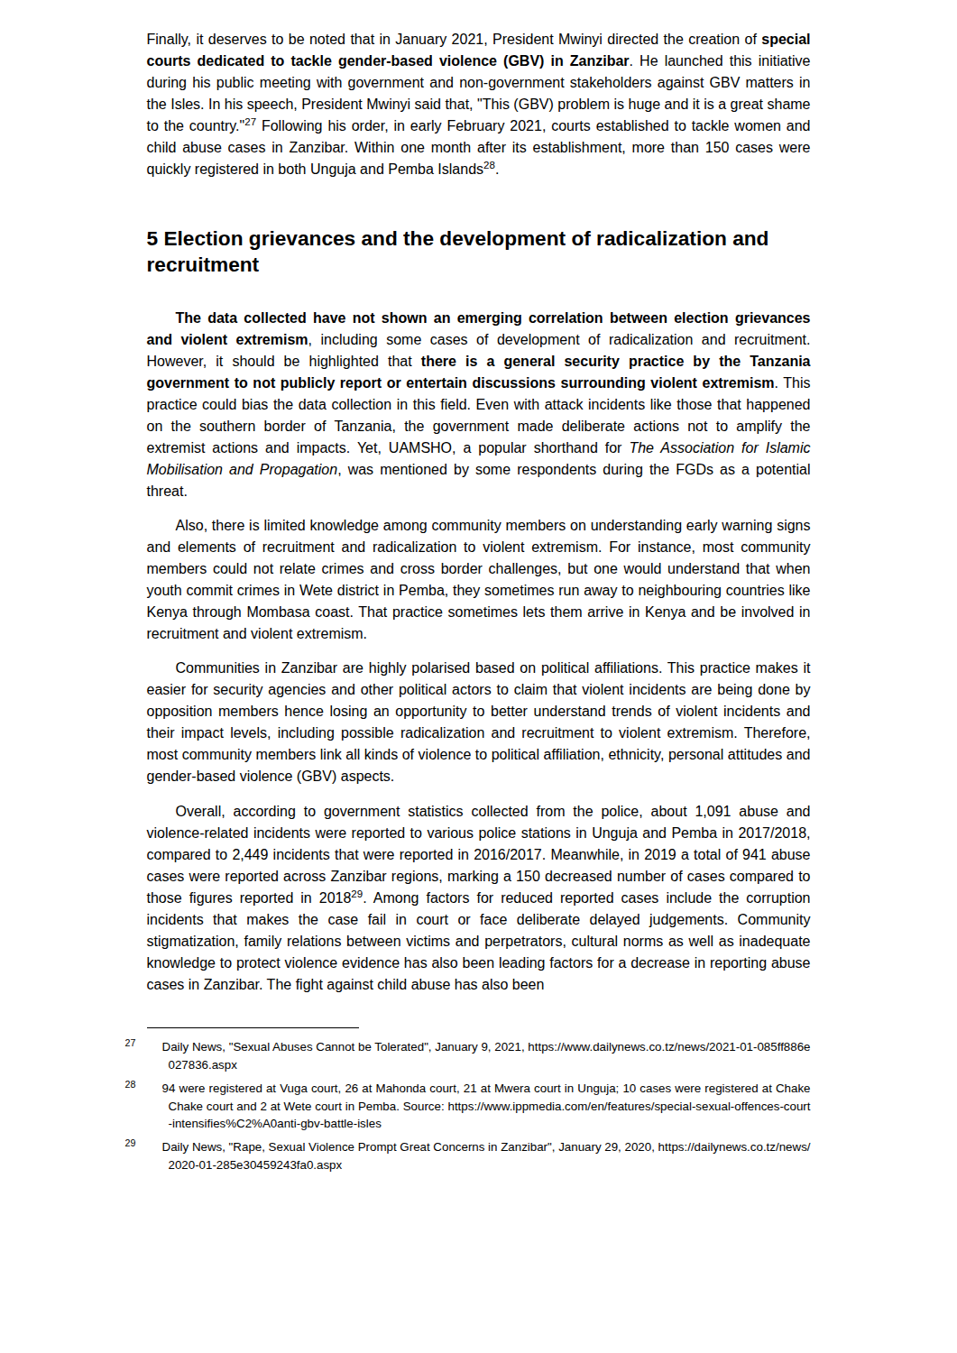Finally, it deserves to be noted that in January 2021, President Mwinyi directed the creation of special courts dedicated to tackle gender-based violence (GBV) in Zanzibar. He launched this initiative during his public meeting with government and non-government stakeholders against GBV matters in the Isles. In his speech, President Mwinyi said that, "This (GBV) problem is huge and it is a great shame to the country."27 Following his order, in early February 2021, courts established to tackle women and child abuse cases in Zanzibar. Within one month after its establishment, more than 150 cases were quickly registered in both Unguja and Pemba Islands28.
5 Election grievances and the development of radicalization and recruitment
The data collected have not shown an emerging correlation between election grievances and violent extremism, including some cases of development of radicalization and recruitment. However, it should be highlighted that there is a general security practice by the Tanzania government to not publicly report or entertain discussions surrounding violent extremism. This practice could bias the data collection in this field. Even with attack incidents like those that happened on the southern border of Tanzania, the government made deliberate actions not to amplify the extremist actions and impacts. Yet, UAMSHO, a popular shorthand for The Association for Islamic Mobilisation and Propagation, was mentioned by some respondents during the FGDs as a potential threat.
Also, there is limited knowledge among community members on understanding early warning signs and elements of recruitment and radicalization to violent extremism. For instance, most community members could not relate crimes and cross border challenges, but one would understand that when youth commit crimes in Wete district in Pemba, they sometimes run away to neighbouring countries like Kenya through Mombasa coast. That practice sometimes lets them arrive in Kenya and be involved in recruitment and violent extremism.
Communities in Zanzibar are highly polarised based on political affiliations. This practice makes it easier for security agencies and other political actors to claim that violent incidents are being done by opposition members hence losing an opportunity to better understand trends of violent incidents and their impact levels, including possible radicalization and recruitment to violent extremism. Therefore, most community members link all kinds of violence to political affiliation, ethnicity, personal attitudes and gender-based violence (GBV) aspects.
Overall, according to government statistics collected from the police, about 1,091 abuse and violence-related incidents were reported to various police stations in Unguja and Pemba in 2017/2018, compared to 2,449 incidents that were reported in 2016/2017. Meanwhile, in 2019 a total of 941 abuse cases were reported across Zanzibar regions, marking a 150 decreased number of cases compared to those figures reported in 201829. Among factors for reduced reported cases include the corruption incidents that makes the case fail in court or face deliberate delayed judgements. Community stigmatization, family relations between victims and perpetrators, cultural norms as well as inadequate knowledge to protect violence evidence has also been leading factors for a decrease in reporting abuse cases in Zanzibar. The fight against child abuse has also been
27 Daily News, "Sexual Abuses Cannot be Tolerated", January 9, 2021, https://www.dailynews.co.tz/news/2021-01-085ff886e027836.aspx
2894 were registered at Vuga court, 26 at Mahonda court, 21 at Mwera court in Unguja; 10 cases were registered at Chake Chake court and 2 at Wete court in Pemba. Source: https://www.ippmedia.com/en/features/special-sexual-offences-court-intensifies%C2%A0anti-gbv-battle-isles
29 Daily News, "Rape, Sexual Violence Prompt Great Concerns in Zanzibar", January 29, 2020, https://dailynews.co.tz/news/2020-01-285e30459243fa0.aspx